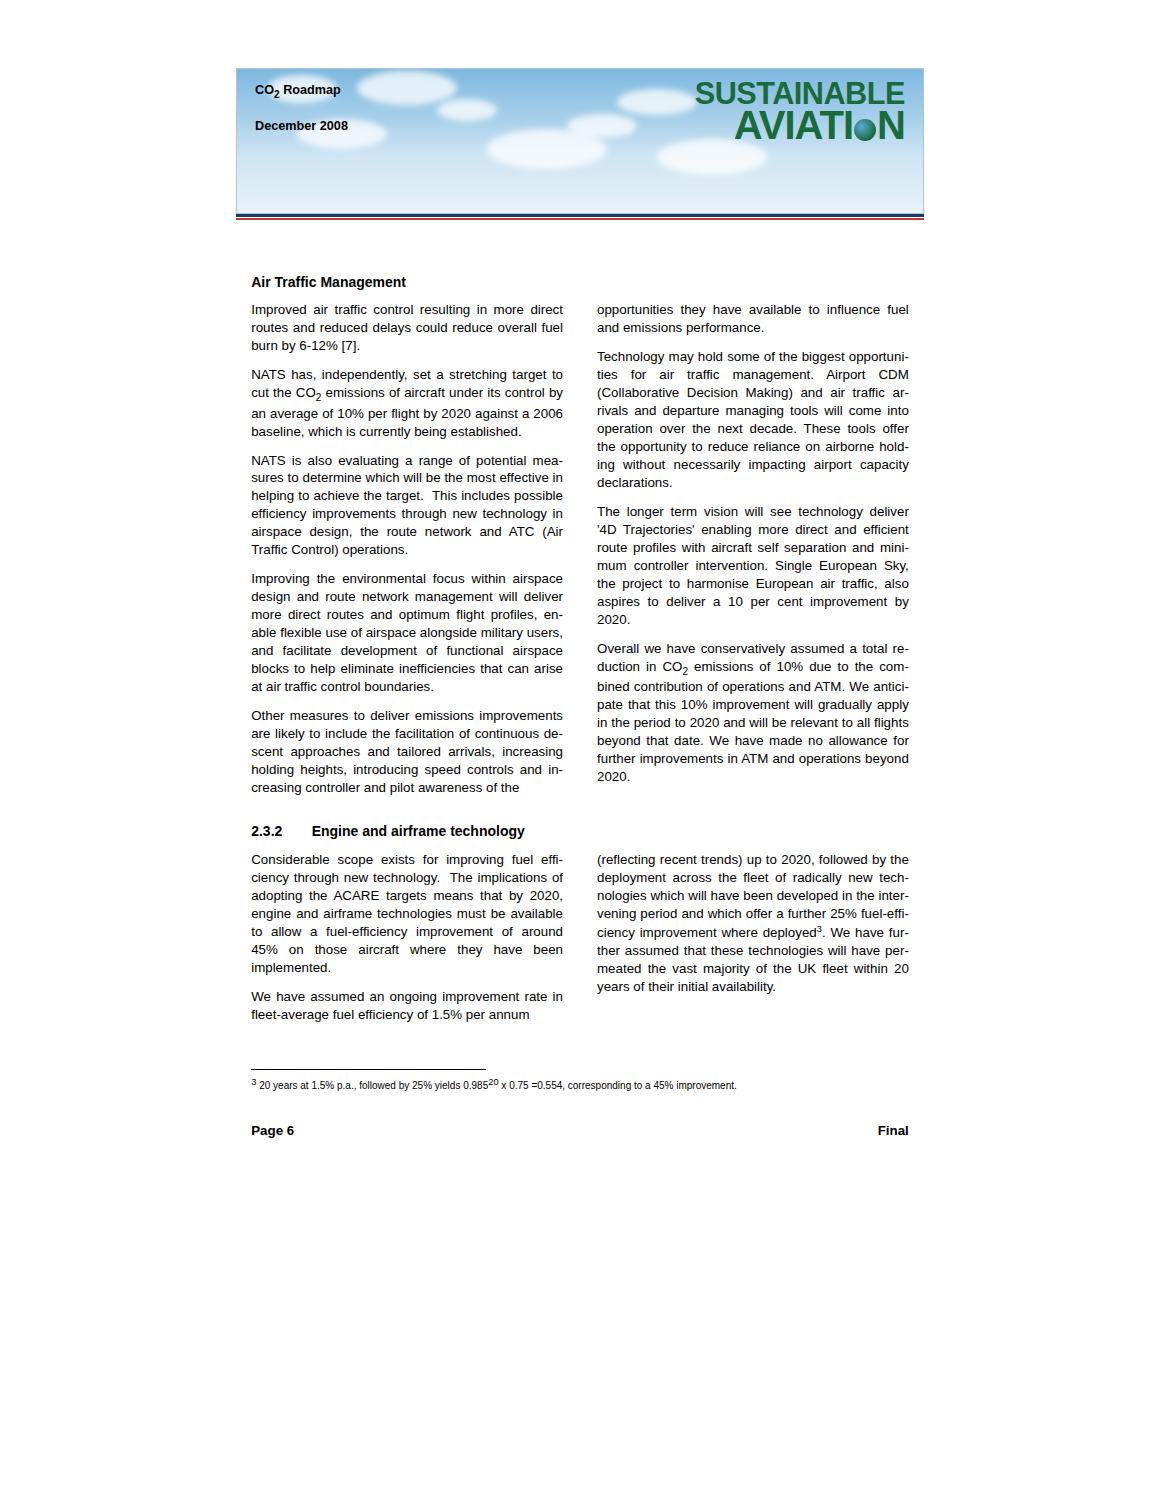CO2 Roadmap
December 2008
SUSTAINABLE
AVIATI N
Air Traffic Management
Improved air traffic control resulting in more direct routes and reduced delays could reduce overall fuel burn by 6-12% [7].
NATS has, independently, set a stretching target to cut the CO2 emissions of aircraft under its control by an average of 10% per flight by 2020 against a 2006 baseline, which is currently being established.
NATS is also evaluating a range of potential measures to determine which will be the most effective in helping to achieve the target. This includes possible efficiency improvements through new technology in airspace design, the route network and ATC (Air Traffic Control) operations.
Improving the environmental focus within airspace design and route network management will deliver more direct routes and optimum flight profiles, enable flexible use of airspace alongside military users, and facilitate development of functional airspace blocks to help eliminate inefficiencies that can arise at air traffic control boundaries.
Other measures to deliver emissions improvements are likely to include the facilitation of continuous descent approaches and tailored arrivals, increasing holding heights, introducing speed controls and increasing controller and pilot awareness of the
opportunities they have available to influence fuel and emissions performance.
Technology may hold some of the biggest opportunities for air traffic management. Airport CDM (Collaborative Decision Making) and air traffic arrivals and departure managing tools will come into operation over the next decade. These tools offer the opportunity to reduce reliance on airborne holding without necessarily impacting airport capacity declarations.
The longer term vision will see technology deliver '4D Trajectories' enabling more direct and efficient route profiles with aircraft self separation and minimum controller intervention. Single European Sky, the project to harmonise European air traffic, also aspires to deliver a 10 per cent improvement by 2020.
Overall we have conservatively assumed a total reduction in CO2 emissions of 10% due to the combined contribution of operations and ATM. We anticipate that this 10% improvement will gradually apply in the period to 2020 and will be relevant to all flights beyond that date. We have made no allowance for further improvements in ATM and operations beyond 2020.
2.3.2 Engine and airframe technology
Considerable scope exists for improving fuel efficiency through new technology. The implications of adopting the ACARE targets means that by 2020, engine and airframe technologies must be available to allow a fuel-efficiency improvement of around 45% on those aircraft where they have been implemented.
We have assumed an ongoing improvement rate in fleet-average fuel efficiency of 1.5% per annum
(reflecting recent trends) up to 2020, followed by the deployment across the fleet of radically new technologies which will have been developed in the intervening period and which offer a further 25% fuel-efficiency improvement where deployed3. We have further assumed that these technologies will have permeated the vast majority of the UK fleet within 20 years of their initial availability.
3 20 years at 1.5% p.a., followed by 25% yields 0.98520 x 0.75 =0.554, corresponding to a 45% improvement.
Page 6 Final